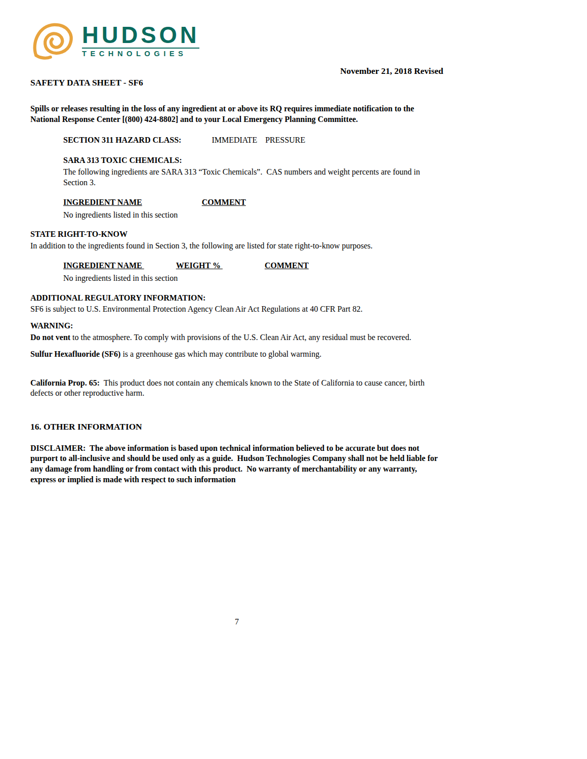HUDSON
TECHNOLOGIES
November 21, 2018 Revised
SAFETY DATA SHEET - SF6
Spills or releases resulting in the loss of any ingredient at or above its RQ requires immediate notification to the National Response Center [(800) 424-8802] and to your Local Emergency Planning Committee.
SECTION 311 HAZARD CLASS:IMMEDIATE PRESSURE
SARA 313 TOXIC CHEMICALS:
The following ingredients are SARA 313 “Toxic Chemicals”. CAS numbers and weight percents are found in Section 3.
INGREDIENT NAME COMMENT
No ingredients listed in this section
STATE RIGHT-TO-KNOW
In addition to the ingredients found in Section 3, the following are listed for state right-to-know purposes.
INGREDIENT NAME WEIGHT % COMMENT
No ingredients listed in this section
ADDITIONAL REGULATORY INFORMATION:
SF6 is subject to U.S. Environmental Protection Agency Clean Air Act Regulations at 40 CFR Part 82.
WARNING:
Do not vent to the atmosphere. To comply with provisions of the U.S. Clean Air Act, any residual must be recovered.
Sulfur Hexafluoride (SF6) is a greenhouse gas which may contribute to global warming.
California Prop. 65: This product does not contain any chemicals known to the State of California to cause cancer, birth defects or other reproductive harm.
16. OTHER INFORMATION
DISCLAIMER: The above information is based upon technical information believed to be accurate but does not purport to all-inclusive and should be used only as a guide. Hudson Technologies Company shall not be held liable for any damage from handling or from contact with this product. No warranty of merchantability or any warranty, express or implied is made with respect to such information
7